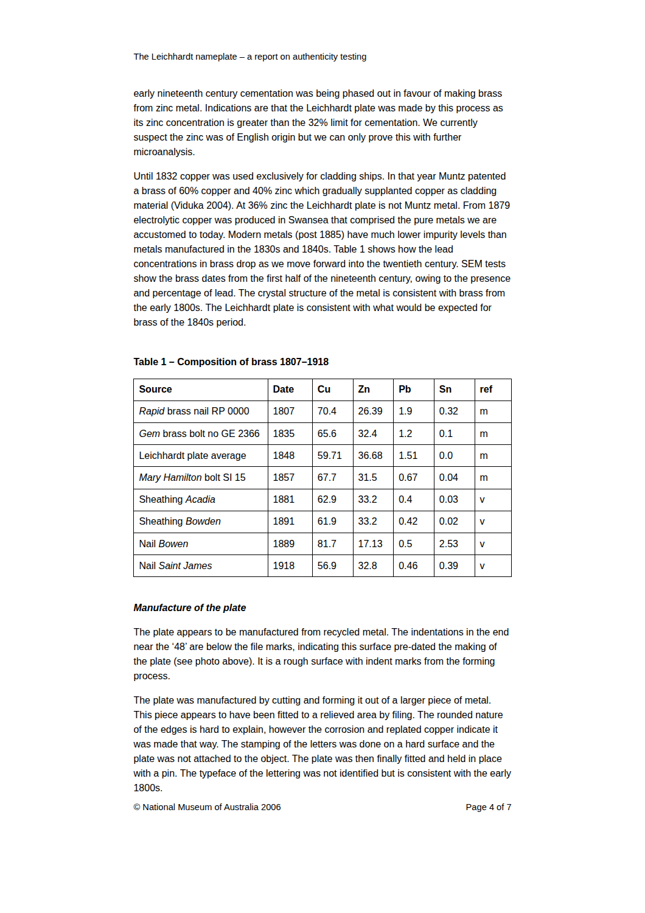The Leichhardt nameplate – a report on authenticity testing
early nineteenth century cementation was being phased out in favour of making brass from zinc metal. Indications are that the Leichhardt plate was made by this process as its zinc concentration is greater than the 32% limit for cementation. We currently suspect the zinc was of English origin but we can only prove this with further microanalysis.
Until 1832 copper was used exclusively for cladding ships. In that year Muntz patented a brass of 60% copper and 40% zinc which gradually supplanted copper as cladding material (Viduka 2004). At 36% zinc the Leichhardt plate is not Muntz metal. From 1879 electrolytic copper was produced in Swansea that comprised the pure metals we are accustomed to today. Modern metals (post 1885) have much lower impurity levels than metals manufactured in the 1830s and 1840s. Table 1 shows how the lead concentrations in brass drop as we move forward into the twentieth century. SEM tests show the brass dates from the first half of the nineteenth century, owing to the presence and percentage of lead. The crystal structure of the metal is consistent with brass from the early 1800s. The Leichhardt plate is consistent with what would be expected for brass of the 1840s period.
Table 1 – Composition of brass 1807–1918
| Source | Date | Cu | Zn | Pb | Sn | ref |
| --- | --- | --- | --- | --- | --- | --- |
| Rapid brass nail RP 0000 | 1807 | 70.4 | 26.39 | 1.9 | 0.32 | m |
| Gem brass bolt no GE 2366 | 1835 | 65.6 | 32.4 | 1.2 | 0.1 | m |
| Leichhardt plate average | 1848 | 59.71 | 36.68 | 1.51 | 0.0 | m |
| Mary Hamilton bolt SI 15 | 1857 | 67.7 | 31.5 | 0.67 | 0.04 | m |
| Sheathing Acadia | 1881 | 62.9 | 33.2 | 0.4 | 0.03 | v |
| Sheathing Bowden | 1891 | 61.9 | 33.2 | 0.42 | 0.02 | v |
| Nail Bowen | 1889 | 81.7 | 17.13 | 0.5 | 2.53 | v |
| Nail Saint James | 1918 | 56.9 | 32.8 | 0.46 | 0.39 | v |
Manufacture of the plate
The plate appears to be manufactured from recycled metal. The indentations in the end near the ‘48’ are below the file marks, indicating this surface pre-dated the making of the plate (see photo above). It is a rough surface with indent marks from the forming process.
The plate was manufactured by cutting and forming it out of a larger piece of metal. This piece appears to have been fitted to a relieved area by filing. The rounded nature of the edges is hard to explain, however the corrosion and replated copper indicate it was made that way. The stamping of the letters was done on a hard surface and the plate was not attached to the object. The plate was then finally fitted and held in place with a pin. The typeface of the lettering was not identified but is consistent with the early 1800s.
© National Museum of Australia 2006 Page 4 of 7